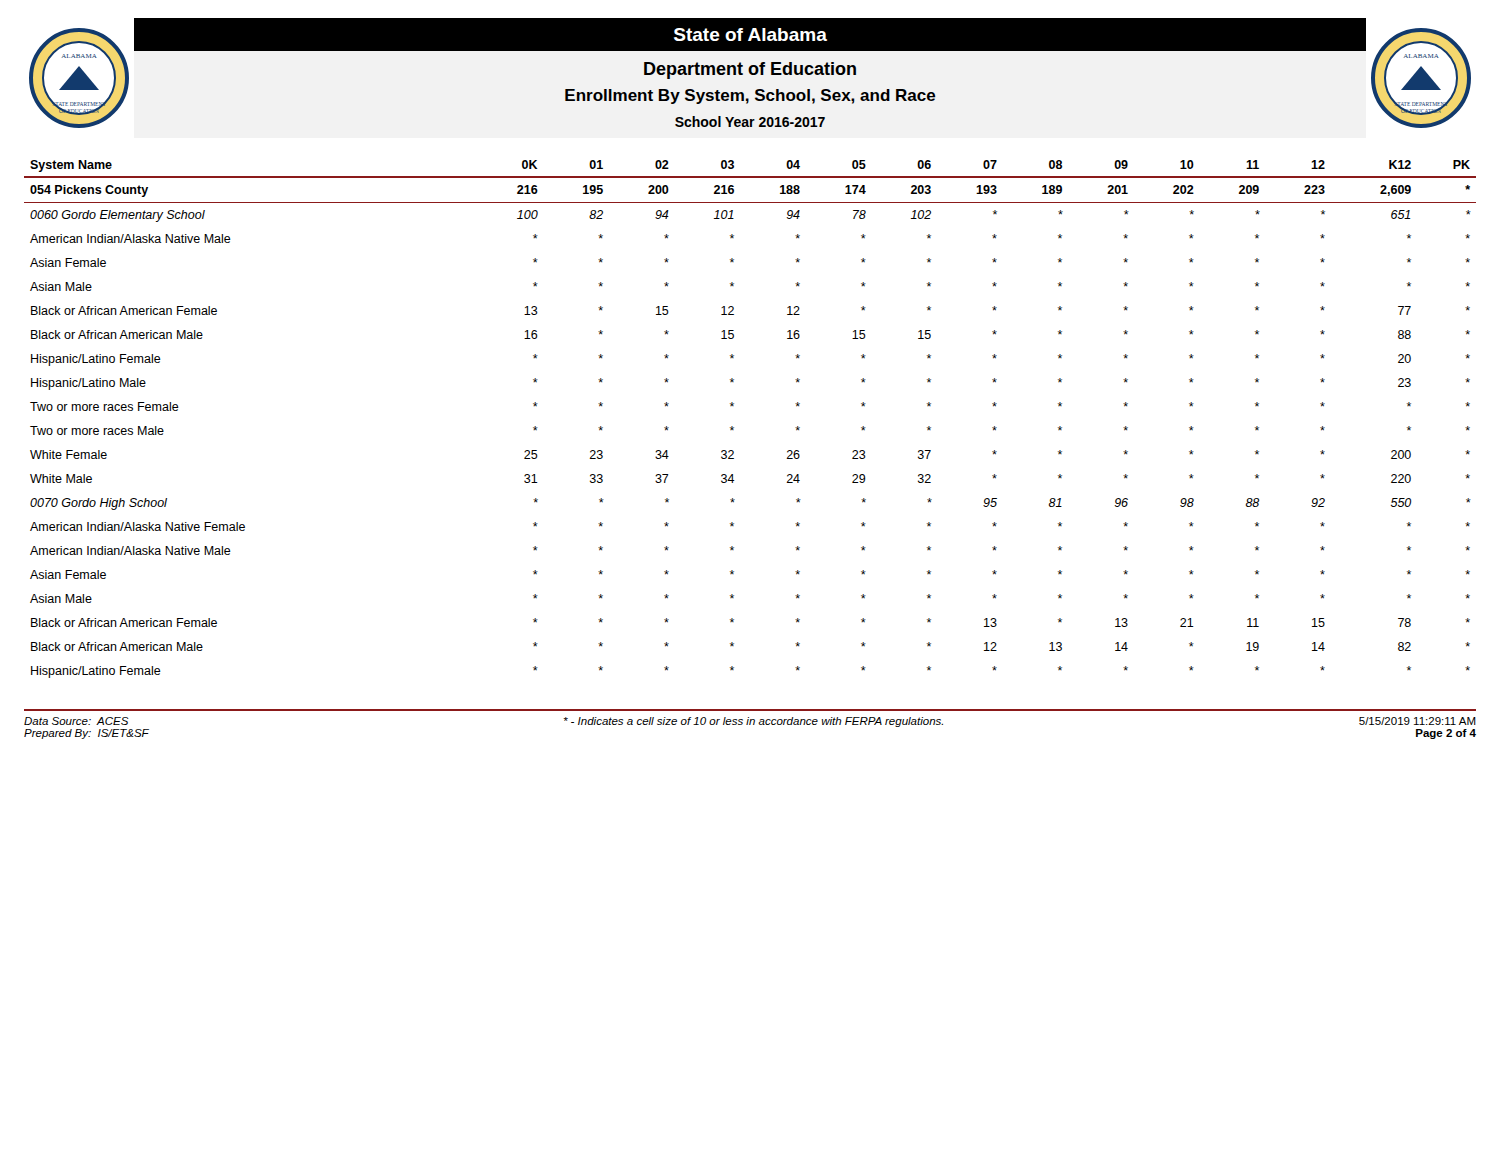State of Alabama
Department of Education
Enrollment By System, School, Sex, and Race
School Year 2016-2017
| System Name | 0K | 01 | 02 | 03 | 04 | 05 | 06 | 07 | 08 | 09 | 10 | 11 | 12 | K12 | PK |
| --- | --- | --- | --- | --- | --- | --- | --- | --- | --- | --- | --- | --- | --- | --- | --- |
| 054 Pickens County | 216 | 195 | 200 | 216 | 188 | 174 | 203 | 193 | 189 | 201 | 202 | 209 | 223 | 2,609 | * |
| 0060 Gordo Elementary School | 100 | 82 | 94 | 101 | 94 | 78 | 102 | * | * | * | * | * | * | 651 | * |
| American Indian/Alaska Native Male | * | * | * | * | * | * | * | * | * | * | * | * | * | * | * |
| Asian Female | * | * | * | * | * | * | * | * | * | * | * | * | * | * | * |
| Asian Male | * | * | * | * | * | * | * | * | * | * | * | * | * | * | * |
| Black or African American Female | 13 | * | 15 | 12 | 12 | * | * | * | * | * | * | * | * | 77 | * |
| Black or African American Male | 16 | * | * | 15 | 16 | 15 | 15 | * | * | * | * | * | * | 88 | * |
| Hispanic/Latino Female | * | * | * | * | * | * | * | * | * | * | * | * | * | 20 | * |
| Hispanic/Latino Male | * | * | * | * | * | * | * | * | * | * | * | * | * | 23 | * |
| Two or more races Female | * | * | * | * | * | * | * | * | * | * | * | * | * | * | * |
| Two or more races Male | * | * | * | * | * | * | * | * | * | * | * | * | * | * | * |
| White Female | 25 | 23 | 34 | 32 | 26 | 23 | 37 | * | * | * | * | * | * | 200 | * |
| White Male | 31 | 33 | 37 | 34 | 24 | 29 | 32 | * | * | * | * | * | * | 220 | * |
| 0070 Gordo High School | * | * | * | * | * | * | * | 95 | 81 | 96 | 98 | 88 | 92 | 550 | * |
| American Indian/Alaska Native Female | * | * | * | * | * | * | * | * | * | * | * | * | * | * | * |
| American Indian/Alaska Native Male | * | * | * | * | * | * | * | * | * | * | * | * | * | * | * |
| Asian Female | * | * | * | * | * | * | * | * | * | * | * | * | * | * | * |
| Asian Male | * | * | * | * | * | * | * | * | * | * | * | * | * | * | * |
| Black or African American Female | * | * | * | * | * | * | * | 13 | * | 13 | 21 | 11 | 15 | 78 | * |
| Black or African American Male | * | * | * | * | * | * | * | 12 | 13 | 14 | * | 19 | 14 | 82 | * |
| Hispanic/Latino Female | * | * | * | * | * | * | * | * | * | * | * | * | * | * | * |
Data Source: ACES
Prepared By: IS/ET&SF
* - Indicates a cell size of 10 or less in accordance with FERPA regulations.
5/15/2019 11:29:11 AM
Page 2 of 4